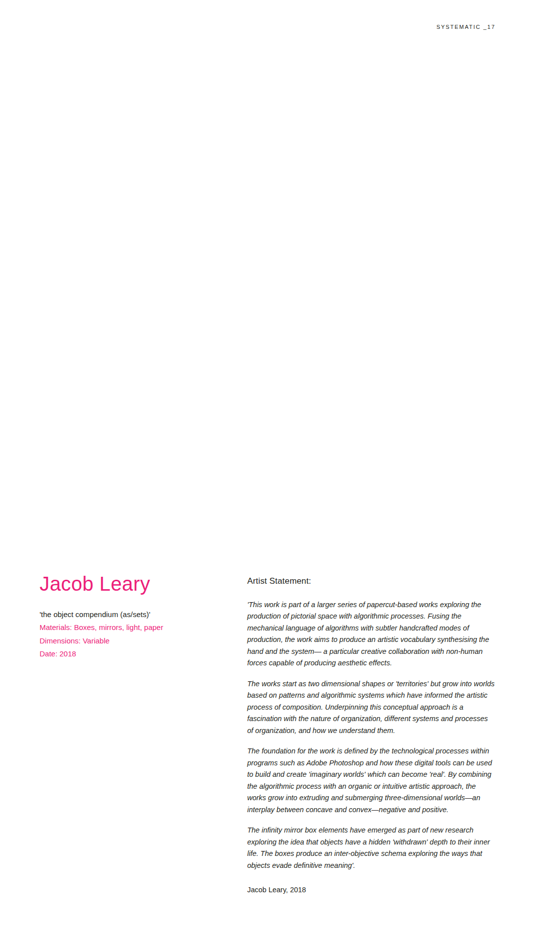SYSTEMATIC _17
Jacob Leary
'the object compendium (as/sets)'
Materials: Boxes, mirrors, light, paper
Dimensions: Variable
Date: 2018
Artist Statement:
'This work is part of a larger series of papercut-based works exploring the production of pictorial space with algorithmic processes. Fusing the mechanical language of algorithms with subtler handcrafted modes of production, the work aims to produce an artistic vocabulary synthesising the hand and the system— a particular creative collaboration with non-human forces capable of producing aesthetic effects.
The works start as two dimensional shapes or 'territories' but grow into worlds based on patterns and algorithmic systems which have informed the artistic process of composition. Underpinning this conceptual approach is a fascination with the nature of organization, different systems and processes of organization, and how we understand them.
The foundation for the work is defined by the technological processes within programs such as Adobe Photoshop and how these digital tools can be used to build and create 'imaginary worlds' which can become 'real'. By combining the algorithmic process with an organic or intuitive artistic approach, the works grow into extruding and submerging three-dimensional worlds—an interplay between concave and convex—negative and positive.
The infinity mirror box elements have emerged as part of new research exploring the idea that objects have a hidden 'withdrawn' depth to their inner life. The boxes produce an inter-objective schema exploring the ways that objects evade definitive meaning'.
Jacob Leary, 2018